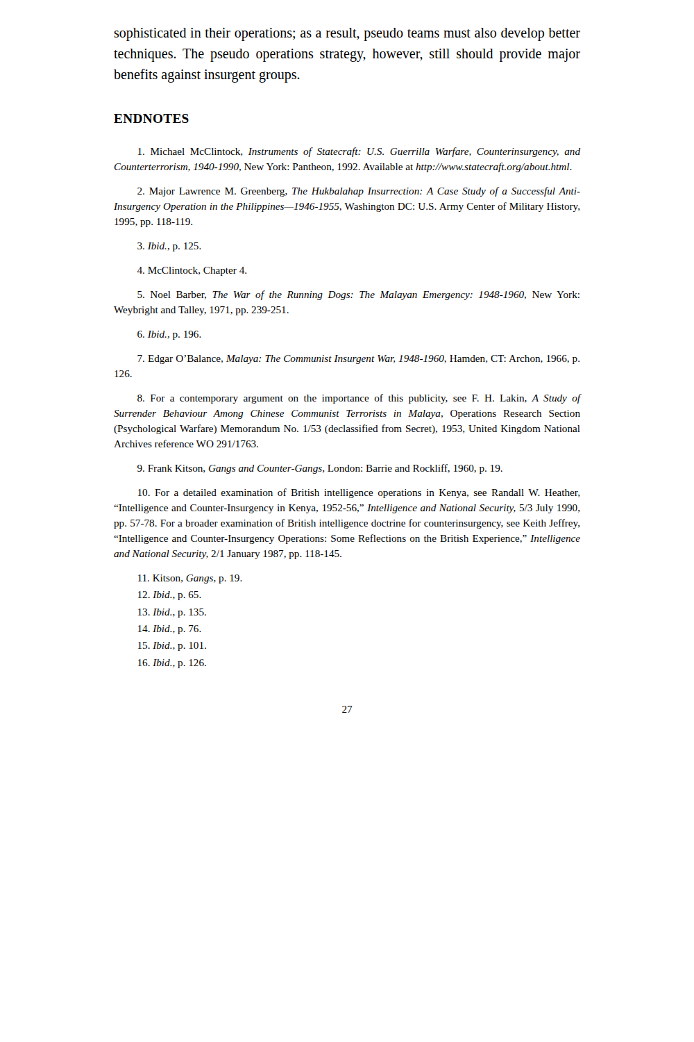sophisticated in their operations; as a result, pseudo teams must also develop better techniques. The pseudo operations strategy, however, still should provide major benefits against insurgent groups.
ENDNOTES
Michael McClintock, Instruments of Statecraft: U.S. Guerrilla Warfare, Counterinsurgency, and Counterterrorism, 1940-1990, New York: Pantheon, 1992. Available at http://www.statecraft.org/about.html.
Major Lawrence M. Greenberg, The Hukbalahap Insurrection: A Case Study of a Successful Anti-Insurgency Operation in the Philippines—1946-1955, Washington DC: U.S. Army Center of Military History, 1995, pp. 118-119.
Ibid., p. 125.
McClintock, Chapter 4.
Noel Barber, The War of the Running Dogs: The Malayan Emergency: 1948-1960, New York: Weybright and Talley, 1971, pp. 239-251.
Ibid., p. 196.
Edgar O’Balance, Malaya: The Communist Insurgent War, 1948-1960, Hamden, CT: Archon, 1966, p. 126.
For a contemporary argument on the importance of this publicity, see F. H. Lakin, A Study of Surrender Behaviour Among Chinese Communist Terrorists in Malaya, Operations Research Section (Psychological Warfare) Memorandum No. 1/53 (declassified from Secret), 1953, United Kingdom National Archives reference WO 291/1763.
Frank Kitson, Gangs and Counter-Gangs, London: Barrie and Rockliff, 1960, p. 19.
For a detailed examination of British intelligence operations in Kenya, see Randall W. Heather, “Intelligence and Counter-Insurgency in Kenya, 1952-56,” Intelligence and National Security, 5/3 July 1990, pp. 57-78. For a broader examination of British intelligence doctrine for counterinsurgency, see Keith Jeffrey, “Intelligence and Counter-Insurgency Operations: Some Reflections on the British Experience,” Intelligence and National Security, 2/1 January 1987, pp. 118-145.
Kitson, Gangs, p. 19.
Ibid., p. 65.
Ibid., p. 135.
Ibid., p. 76.
Ibid., p. 101.
Ibid., p. 126.
27